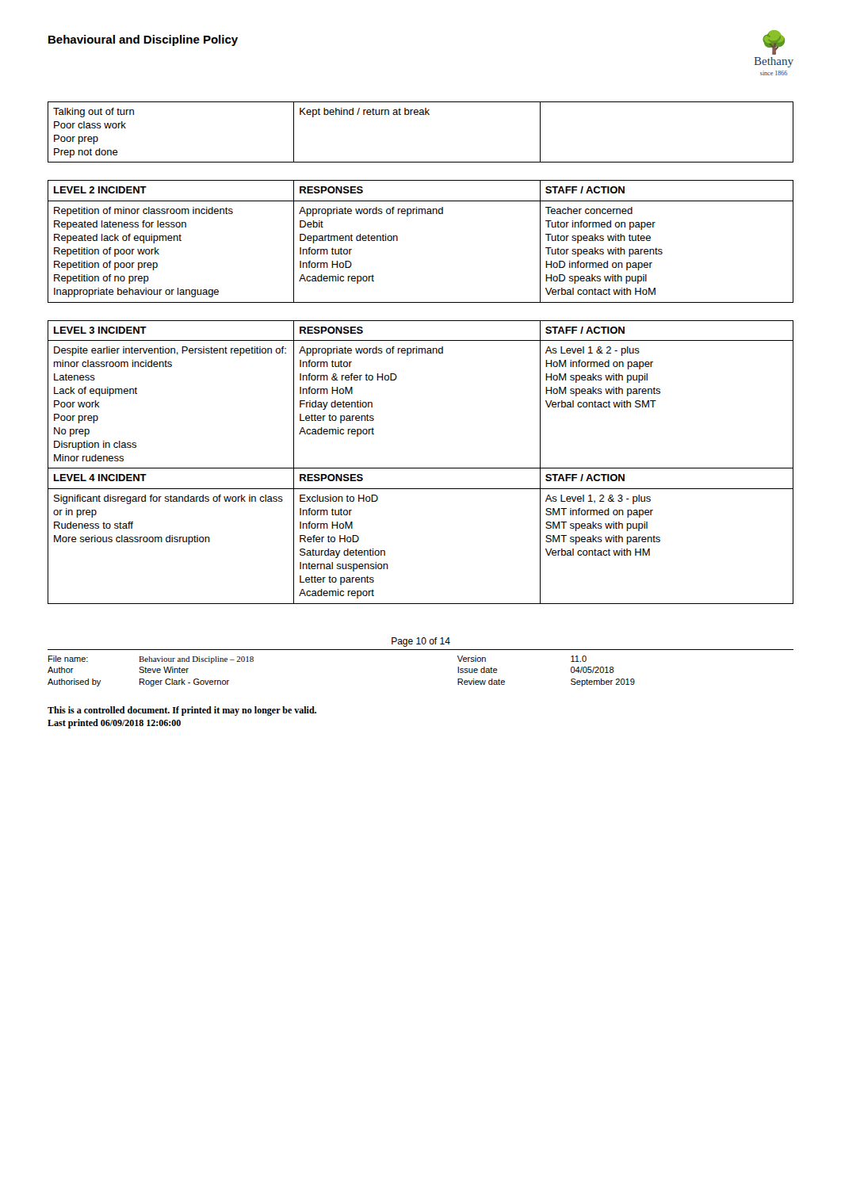Behavioural and Discipline Policy
🌳
Bethany
since 1866
| Talking out of turn Poor class work Poor prep Prep not done | Kept behind / return at break | |
| LEVEL 2 INCIDENT | RESPONSES | STAFF / ACTION |
| --- | --- | --- |
| Repetition of minor classroom incidents Repeated lateness for lesson Repeated lack of equipment Repetition of poor work Repetition of poor prep Repetition of no prep Inappropriate behaviour or language | Appropriate words of reprimand Debit Department detention Inform tutor Inform HoD Academic report | Teacher concerned Tutor informed on paper Tutor speaks with tutee Tutor speaks with parents HoD informed on paper HoD speaks with pupil Verbal contact with HoM |
| LEVEL 3 INCIDENT | RESPONSES | STAFF / ACTION |
| --- | --- | --- |
| Despite earlier intervention, Persistent repetition of: minor classroom incidents Lateness Lack of equipment Poor work Poor prep No prep Disruption in class Minor rudeness | Appropriate words of reprimand Inform tutor Inform & refer to HoD Inform HoM Friday detention Letter to parents Academic report | As Level 1 & 2 - plus HoM informed on paper HoM speaks with pupil HoM speaks with parents Verbal contact with SMT |
| LEVEL 4 INCIDENT | RESPONSES | STAFF / ACTION |
| Significant disregard for standards of work in class or in prep Rudeness to staff More serious classroom disruption | Exclusion to HoD Inform tutor Inform HoM Refer to HoD Saturday detention Internal suspension Letter to parents Academic report | As Level 1, 2 & 3 - plus SMT informed on paper SMT speaks with pupil SMT speaks with parents Verbal contact with HM |
Page 10 of 14
| File name: | Behaviour and Discipline – 2018 | Version | 11.0 |
| Author | Steve Winter | Issue date | 04/05/2018 |
| Authorised by | Roger Clark - Governor | Review date | September 2019 |
This is a controlled document. If printed it may no longer be valid.
Last printed 06/09/2018 12:06:00